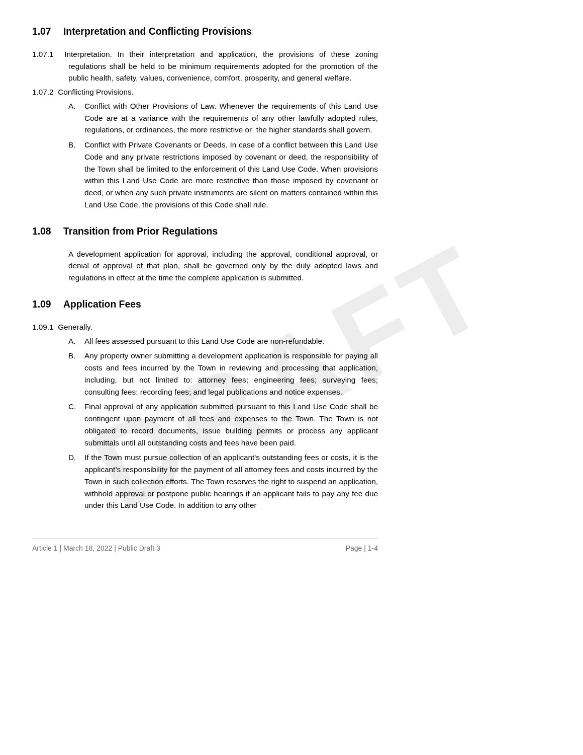DRAFT
1.07 Interpretation and Conflicting Provisions
1.07.1 Interpretation. In their interpretation and application, the provisions of these zoning regulations shall be held to be minimum requirements adopted for the promotion of the public health, safety, values, convenience, comfort, prosperity, and general welfare.
1.07.2 Conflicting Provisions.
A. Conflict with Other Provisions of Law. Whenever the requirements of this Land Use Code are at a variance with the requirements of any other lawfully adopted rules, regulations, or ordinances, the more restrictive or the higher standards shall govern.
B. Conflict with Private Covenants or Deeds. In case of a conflict between this Land Use Code and any private restrictions imposed by covenant or deed, the responsibility of the Town shall be limited to the enforcement of this Land Use Code. When provisions within this Land Use Code are more restrictive than those imposed by covenant or deed, or when any such private instruments are silent on matters contained within this Land Use Code, the provisions of this Code shall rule.
1.08 Transition from Prior Regulations
A development application for approval, including the approval, conditional approval, or denial of approval of that plan, shall be governed only by the duly adopted laws and regulations in effect at the time the complete application is submitted.
1.09 Application Fees
1.09.1 Generally.
A. All fees assessed pursuant to this Land Use Code are non-refundable.
B. Any property owner submitting a development application is responsible for paying all costs and fees incurred by the Town in reviewing and processing that application, including, but not limited to: attorney fees; engineering fees; surveying fees; consulting fees; recording fees; and legal publications and notice expenses.
C. Final approval of any application submitted pursuant to this Land Use Code shall be contingent upon payment of all fees and expenses to the Town. The Town is not obligated to record documents, issue building permits or process any applicant submittals until all outstanding costs and fees have been paid.
D. If the Town must pursue collection of an applicant's outstanding fees or costs, it is the applicant’s responsibility for the payment of all attorney fees and costs incurred by the Town in such collection efforts. The Town reserves the right to suspend an application, withhold approval or postpone public hearings if an applicant fails to pay any fee due under this Land Use Code. In addition to any other
Article 1 | March 18, 2022 | Public Draft 3 Page | 1-4